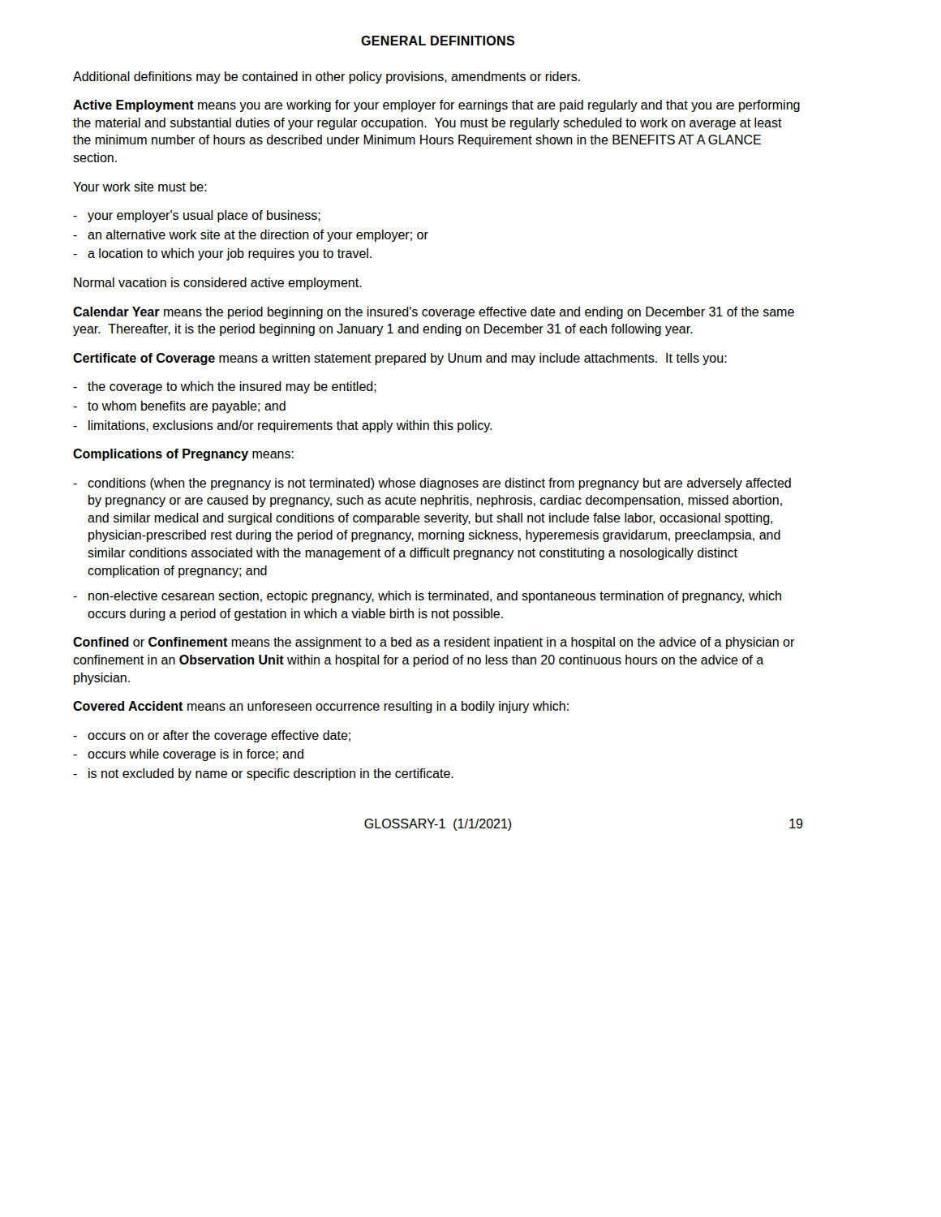GENERAL DEFINITIONS
Additional definitions may be contained in other policy provisions, amendments or riders.
Active Employment means you are working for your employer for earnings that are paid regularly and that you are performing the material and substantial duties of your regular occupation. You must be regularly scheduled to work on average at least the minimum number of hours as described under Minimum Hours Requirement shown in the BENEFITS AT A GLANCE section.
Your work site must be:
your employer's usual place of business;
an alternative work site at the direction of your employer; or
a location to which your job requires you to travel.
Normal vacation is considered active employment.
Calendar Year means the period beginning on the insured's coverage effective date and ending on December 31 of the same year. Thereafter, it is the period beginning on January 1 and ending on December 31 of each following year.
Certificate of Coverage means a written statement prepared by Unum and may include attachments. It tells you:
the coverage to which the insured may be entitled;
to whom benefits are payable; and
limitations, exclusions and/or requirements that apply within this policy.
Complications of Pregnancy means:
conditions (when the pregnancy is not terminated) whose diagnoses are distinct from pregnancy but are adversely affected by pregnancy or are caused by pregnancy, such as acute nephritis, nephrosis, cardiac decompensation, missed abortion, and similar medical and surgical conditions of comparable severity, but shall not include false labor, occasional spotting, physician-prescribed rest during the period of pregnancy, morning sickness, hyperemesis gravidarum, preeclampsia, and similar conditions associated with the management of a difficult pregnancy not constituting a nosologically distinct complication of pregnancy; and
non-elective cesarean section, ectopic pregnancy, which is terminated, and spontaneous termination of pregnancy, which occurs during a period of gestation in which a viable birth is not possible.
Confined or Confinement means the assignment to a bed as a resident inpatient in a hospital on the advice of a physician or confinement in an Observation Unit within a hospital for a period of no less than 20 continuous hours on the advice of a physician.
Covered Accident means an unforeseen occurrence resulting in a bodily injury which:
occurs on or after the coverage effective date;
occurs while coverage is in force; and
is not excluded by name or specific description in the certificate.
GLOSSARY-1 (1/1/2021) 19